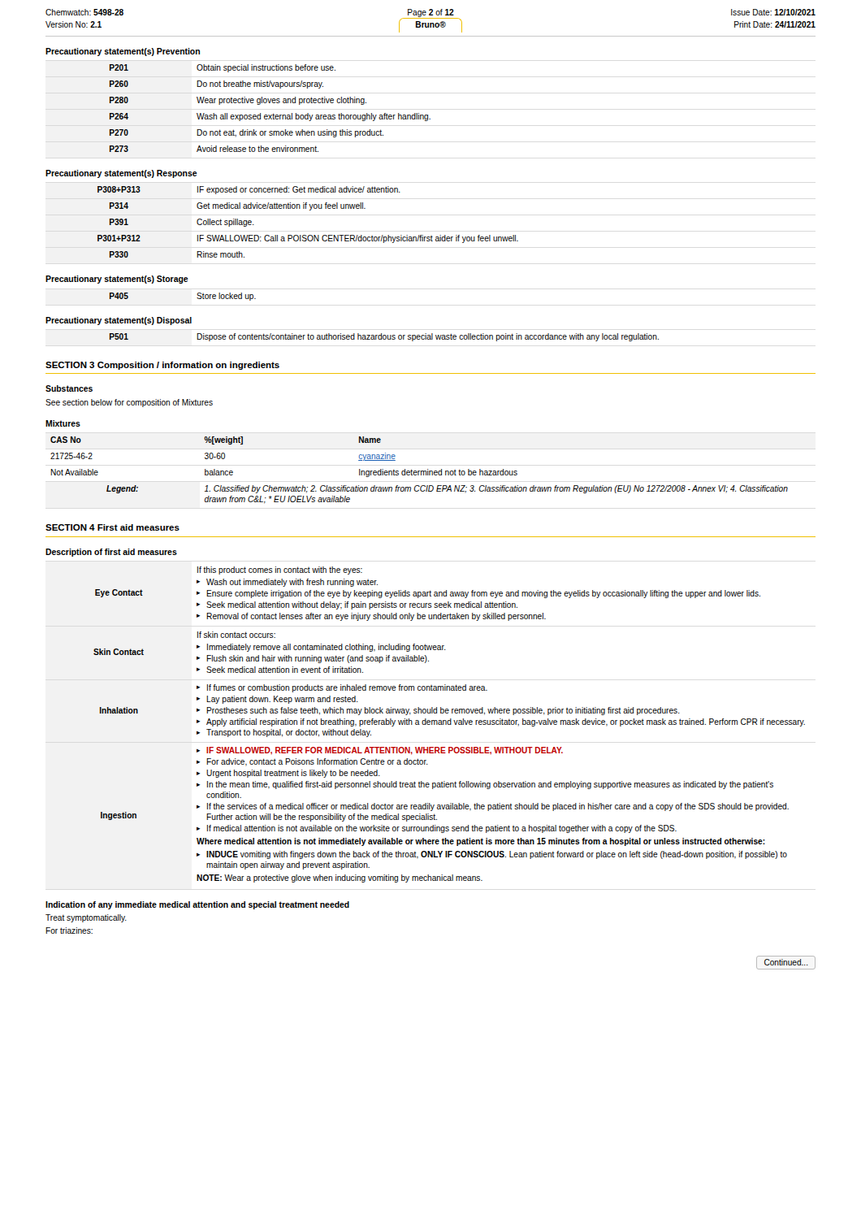Chemwatch: 5498-28
Version No: 2.1
Page 2 of 12
Bruno®
Issue Date: 12/10/2021
Print Date: 24/11/2021
Precautionary statement(s) Prevention
| P201 | Obtain special instructions before use. |
| P260 | Do not breathe mist/vapours/spray. |
| P280 | Wear protective gloves and protective clothing. |
| P264 | Wash all exposed external body areas thoroughly after handling. |
| P270 | Do not eat, drink or smoke when using this product. |
| P273 | Avoid release to the environment. |
Precautionary statement(s) Response
| P308+P313 | IF exposed or concerned: Get medical advice/ attention. |
| P314 | Get medical advice/attention if you feel unwell. |
| P391 | Collect spillage. |
| P301+P312 | IF SWALLOWED: Call a POISON CENTER/doctor/physician/first aider if you feel unwell. |
| P330 | Rinse mouth. |
Precautionary statement(s) Storage
| P405 | Store locked up. |
Precautionary statement(s) Disposal
| P501 | Dispose of contents/container to authorised hazardous or special waste collection point in accordance with any local regulation. |
SECTION 3 Composition / information on ingredients
Substances
See section below for composition of Mixtures
Mixtures
| CAS No | %[weight] | Name |
| --- | --- | --- |
| 21725-46-2 | 30-60 | cyanazine |
| Not Available | balance | Ingredients determined not to be hazardous |
| Legend: | 1. Classified by Chemwatch; 2. Classification drawn from CCID EPA NZ; 3. Classification drawn from Regulation (EU) No 1272/2008 - Annex VI; 4. Classification drawn from C&L; * EU IOELVs available |
SECTION 4 First aid measures
Description of first aid measures
| Eye Contact | If this product comes in contact with the eyes: Wash out immediately with fresh running water. Ensure complete irrigation of the eye by keeping eyelids apart and away from eye and moving the eyelids by occasionally lifting the upper and lower lids. Seek medical attention without delay; if pain persists or recurs seek medical attention. Removal of contact lenses after an eye injury should only be undertaken by skilled personnel. |
| Skin Contact | If skin contact occurs: Immediately remove all contaminated clothing, including footwear. Flush skin and hair with running water (and soap if available). Seek medical attention in event of irritation. |
| Inhalation | If fumes or combustion products are inhaled remove from contaminated area. Lay patient down. Keep warm and rested. Prostheses such as false teeth, which may block airway, should be removed, where possible, prior to initiating first aid procedures. Apply artificial respiration if not breathing, preferably with a demand valve resuscitator, bag-valve mask device, or pocket mask as trained. Perform CPR if necessary. Transport to hospital, or doctor, without delay. |
| Ingestion | IF SWALLOWED, REFER FOR MEDICAL ATTENTION, WHERE POSSIBLE, WITHOUT DELAY. For advice, contact a Poisons Information Centre or a doctor. Urgent hospital treatment is likely to be needed. In the mean time, qualified first-aid personnel should treat the patient following observation and employing supportive measures as indicated by the patient's condition. If the services of a medical officer or medical doctor are readily available, the patient should be placed in his/her care and a copy of the SDS should be provided. Further action will be the responsibility of the medical specialist. If medical attention is not available on the worksite or surroundings send the patient to a hospital together with a copy of the SDS. Where medical attention is not immediately available or where the patient is more than 15 minutes from a hospital or unless instructed otherwise: INDUCE vomiting with fingers down the back of the throat, ONLY IF CONSCIOUS . Lean patient forward or place on left side (head-down position, if possible) to maintain open airway and prevent aspiration. NOTE: Wear a protective glove when inducing vomiting by mechanical means. |
Indication of any immediate medical attention and special treatment needed
Treat symptomatically.
For triazines:
Continued...